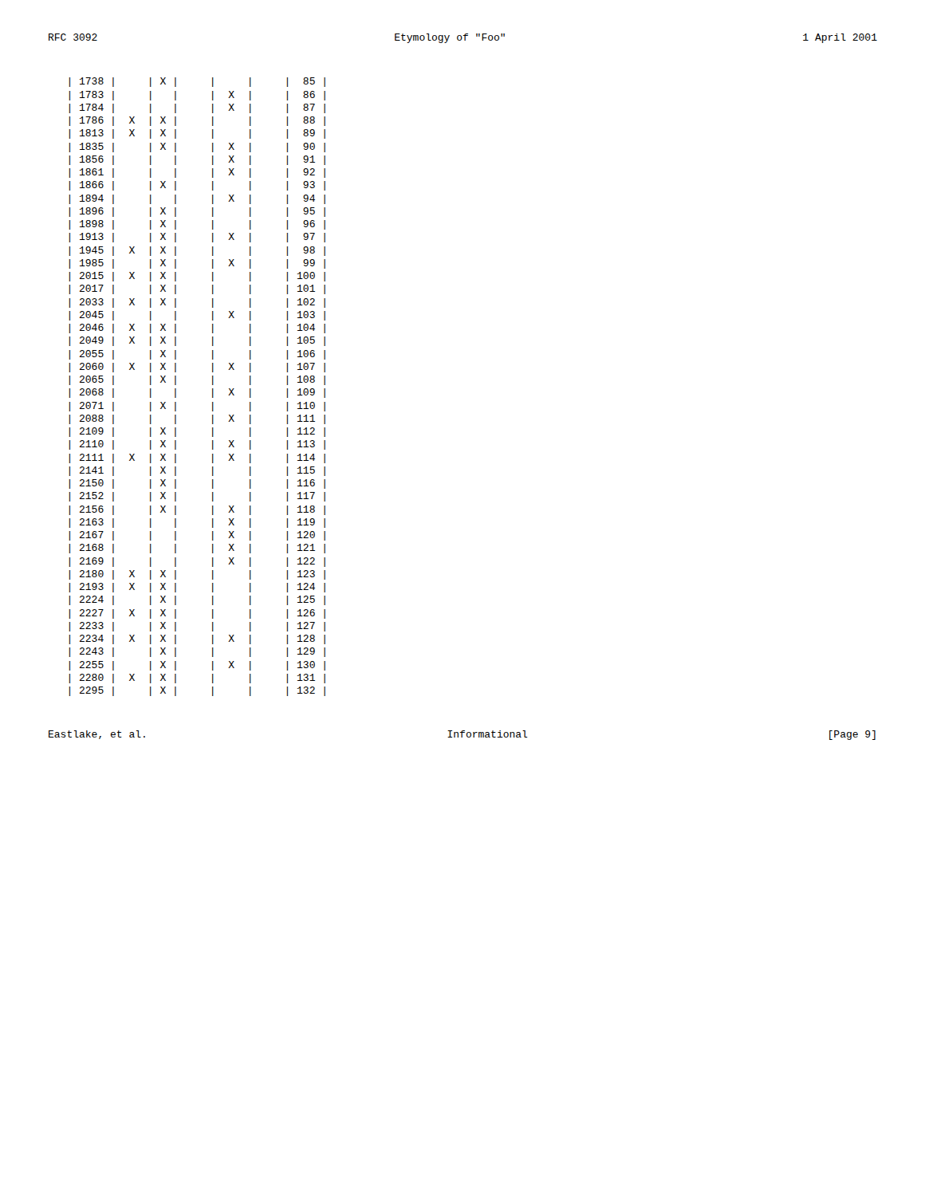RFC 3092 Etymology of "Foo" 1 April 2001
   | 1738 |     | X |     |     |     |  85 |
   | 1783 |     |   |     |  X  |     |  86 |
   | 1784 |     |   |     |  X  |     |  87 |
   | 1786 |  X  | X |     |     |     |  88 |
   | 1813 |  X  | X |     |     |     |  89 |
   | 1835 |     | X |     |  X  |     |  90 |
   | 1856 |     |   |     |  X  |     |  91 |
   | 1861 |     |   |     |  X  |     |  92 |
   | 1866 |     | X |     |     |     |  93 |
   | 1894 |     |   |     |  X  |     |  94 |
   | 1896 |     | X |     |     |     |  95 |
   | 1898 |     | X |     |     |     |  96 |
   | 1913 |     | X |     |  X  |     |  97 |
   | 1945 |  X  | X |     |     |     |  98 |
   | 1985 |     | X |     |  X  |     |  99 |
   | 2015 |  X  | X |     |     |     | 100 |
   | 2017 |     | X |     |     |     | 101 |
   | 2033 |  X  | X |     |     |     | 102 |
   | 2045 |     |   |     |  X  |     | 103 |
   | 2046 |  X  | X |     |     |     | 104 |
   | 2049 |  X  | X |     |     |     | 105 |
   | 2055 |     | X |     |     |     | 106 |
   | 2060 |  X  | X |     |  X  |     | 107 |
   | 2065 |     | X |     |     |     | 108 |
   | 2068 |     |   |     |  X  |     | 109 |
   | 2071 |     | X |     |     |     | 110 |
   | 2088 |     |   |     |  X  |     | 111 |
   | 2109 |     | X |     |     |     | 112 |
   | 2110 |     | X |     |  X  |     | 113 |
   | 2111 |  X  | X |     |  X  |     | 114 |
   | 2141 |     | X |     |     |     | 115 |
   | 2150 |     | X |     |     |     | 116 |
   | 2152 |     | X |     |     |     | 117 |
   | 2156 |     | X |     |  X  |     | 118 |
   | 2163 |     |   |     |  X  |     | 119 |
   | 2167 |     |   |     |  X  |     | 120 |
   | 2168 |     |   |     |  X  |     | 121 |
   | 2169 |     |   |     |  X  |     | 122 |
   | 2180 |  X  | X |     |     |     | 123 |
   | 2193 |  X  | X |     |     |     | 124 |
   | 2224 |     | X |     |     |     | 125 |
   | 2227 |  X  | X |     |     |     | 126 |
   | 2233 |     | X |     |     |     | 127 |
   | 2234 |  X  | X |     |  X  |     | 128 |
   | 2243 |     | X |     |     |     | 129 |
   | 2255 |     | X |     |  X  |     | 130 |
   | 2280 |  X  | X |     |     |     | 131 |
   | 2295 |     | X |     |     |     | 132 |
Eastlake, et al. Informational [Page 9]